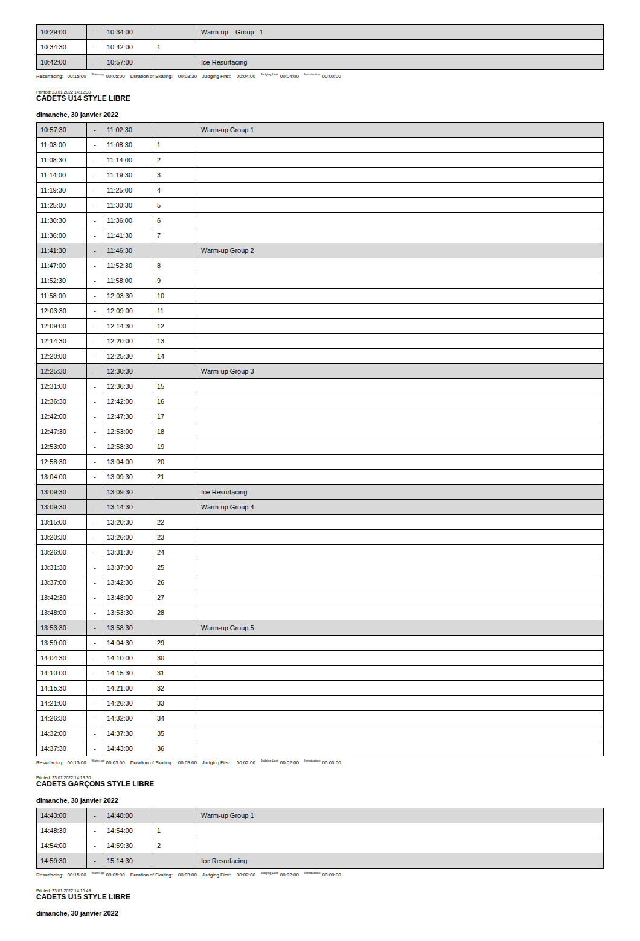| 10:29:00 | - | 10:34:00 | | Warm-up Group 1 |
| 10:34:30 | - | 10:42:00 | 1 | |
| 10:42:00 | - | 10:57:00 | | Ice Resurfacing |
Resurfacing: 00:15:00 Warm-up: 00:05:00 Duration of Skating: 00:03:30 Judging First: 00:04:00 Judging Last: 00:04:00 Introduction: 00:00:00
Printed: 23.01.2022 14:12:30
CADETS U14 STYLE LIBRE
dimanche, 30 janvier 2022
| 10:57:30 | - | 11:02:30 | | Warm-up Group 1 |
| 11:03:00 | - | 11:08:30 | 1 | |
| 11:08:30 | - | 11:14:00 | 2 | |
| 11:14:00 | - | 11:19:30 | 3 | |
| 11:19:30 | - | 11:25:00 | 4 | |
| 11:25:00 | - | 11:30:30 | 5 | |
| 11:30:30 | - | 11:36:00 | 6 | |
| 11:36:00 | - | 11:41:30 | 7 | |
| 11:41:30 | - | 11:46:30 | | Warm-up Group 2 |
| 11:47:00 | - | 11:52:30 | 8 | |
| 11:52:30 | - | 11:58:00 | 9 | |
| 11:58:00 | - | 12:03:30 | 10 | |
| 12:03:30 | - | 12:09:00 | 11 | |
| 12:09:00 | - | 12:14:30 | 12 | |
| 12:14:30 | - | 12:20:00 | 13 | |
| 12:20:00 | - | 12:25:30 | 14 | |
| 12:25:30 | - | 12:30:30 | | Warm-up Group 3 |
| 12:31:00 | - | 12:36:30 | 15 | |
| 12:36:30 | - | 12:42:00 | 16 | |
| 12:42:00 | - | 12:47:30 | 17 | |
| 12:47:30 | - | 12:53:00 | 18 | |
| 12:53:00 | - | 12:58:30 | 19 | |
| 12:58:30 | - | 13:04:00 | 20 | |
| 13:04:00 | - | 13:09:30 | 21 | |
| 13:09:30 | - | 13:09:30 | | Ice Resurfacing |
| 13:09:30 | - | 13:14:30 | | Warm-up Group 4 |
| 13:15:00 | - | 13:20:30 | 22 | |
| 13:20:30 | - | 13:26:00 | 23 | |
| 13:26:00 | - | 13:31:30 | 24 | |
| 13:31:30 | - | 13:37:00 | 25 | |
| 13:37:00 | - | 13:42:30 | 26 | |
| 13:42:30 | - | 13:48:00 | 27 | |
| 13:48:00 | - | 13:53:30 | 28 | |
| 13:53:30 | - | 13:58:30 | | Warm-up Group 5 |
| 13:59:00 | - | 14:04:30 | 29 | |
| 14:04:30 | - | 14:10:00 | 30 | |
| 14:10:00 | - | 14:15:30 | 31 | |
| 14:15:30 | - | 14:21:00 | 32 | |
| 14:21:00 | - | 14:26:30 | 33 | |
| 14:26:30 | - | 14:32:00 | 34 | |
| 14:32:00 | - | 14:37:30 | 35 | |
| 14:37:30 | - | 14:43:00 | 36 | |
Resurfacing: 00:15:00 Warm-up: 00:05:00 Duration of Skating: 00:03:00 Judging First: 00:02:00 Judging Last: 00:02:00 Introduction: 00:00:00
Printed: 23.01.2022 14:13:30
CADETS GARÇONS STYLE LIBRE
dimanche, 30 janvier 2022
| 14:43:00 | - | 14:48:00 | | Warm-up Group 1 |
| 14:48:30 | - | 14:54:00 | 1 | |
| 14:54:00 | - | 14:59:30 | 2 | |
| 14:59:30 | - | 15:14:30 | | Ice Resurfacing |
Resurfacing: 00:15:00 Warm-up: 00:05:00 Duration of Skating: 00:03:00 Judging First: 00:02:00 Judging Last: 00:02:00 Introduction: 00:00:00
Printed: 23.01.2022 14:15:49
CADETS U15 STYLE LIBRE
dimanche, 30 janvier 2022